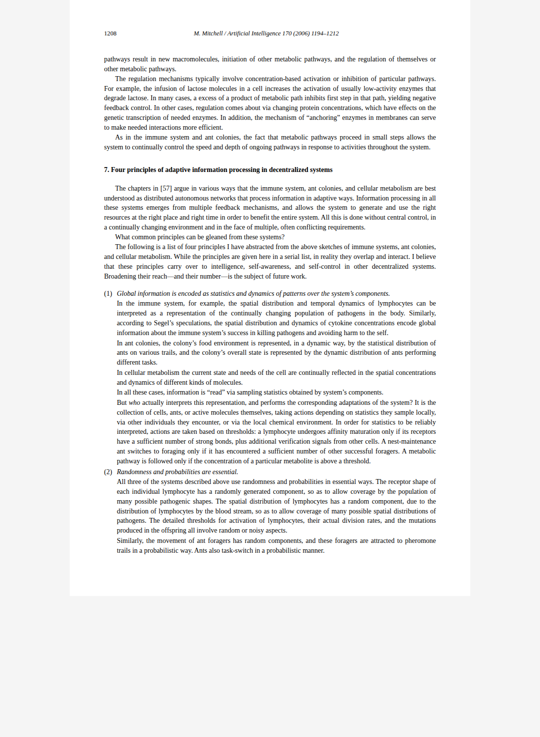1208 M. Mitchell / Artificial Intelligence 170 (2006) 1194–1212
pathways result in new macromolecules, initiation of other metabolic pathways, and the regulation of themselves or other metabolic pathways.
The regulation mechanisms typically involve concentration-based activation or inhibition of particular pathways. For example, the infusion of lactose molecules in a cell increases the activation of usually low-activity enzymes that degrade lactose. In many cases, a excess of a product of metabolic path inhibits first step in that path, yielding negative feedback control. In other cases, regulation comes about via changing protein concentrations, which have effects on the genetic transcription of needed enzymes. In addition, the mechanism of “anchoring” enzymes in membranes can serve to make needed interactions more efficient.
As in the immune system and ant colonies, the fact that metabolic pathways proceed in small steps allows the system to continually control the speed and depth of ongoing pathways in response to activities throughout the system.
7. Four principles of adaptive information processing in decentralized systems
The chapters in [57] argue in various ways that the immune system, ant colonies, and cellular metabolism are best understood as distributed autonomous networks that process information in adaptive ways. Information processing in all these systems emerges from multiple feedback mechanisms, and allows the system to generate and use the right resources at the right place and right time in order to benefit the entire system. All this is done without central control, in a continually changing environment and in the face of multiple, often conflicting requirements.
What common principles can be gleaned from these systems?
The following is a list of four principles I have abstracted from the above sketches of immune systems, ant colonies, and cellular metabolism. While the principles are given here in a serial list, in reality they overlap and interact. I believe that these principles carry over to intelligence, self-awareness, and self-control in other decentralized systems. Broadening their reach—and their number—is the subject of future work.
Global information is encoded as statistics and dynamics of patterns over the system’s components.
In the immune system, for example, the spatial distribution and temporal dynamics of lymphocytes can be interpreted as a representation of the continually changing population of pathogens in the body. Similarly, according to Segel’s speculations, the spatial distribution and dynamics of cytokine concentrations encode global information about the immune system’s success in killing pathogens and avoiding harm to the self.
In ant colonies, the colony’s food environment is represented, in a dynamic way, by the statistical distribution of ants on various trails, and the colony’s overall state is represented by the dynamic distribution of ants performing different tasks.
In cellular metabolism the current state and needs of the cell are continually reflected in the spatial concentrations and dynamics of different kinds of molecules.
In all these cases, information is “read” via sampling statistics obtained by system’s components.
But who actually interprets this representation, and performs the corresponding adaptations of the system? It is the collection of cells, ants, or active molecules themselves, taking actions depending on statistics they sample locally, via other individuals they encounter, or via the local chemical environment. In order for statistics to be reliably interpreted, actions are taken based on thresholds: a lymphocyte undergoes affinity maturation only if its receptors have a sufficient number of strong bonds, plus additional verification signals from other cells. A nest-maintenance ant switches to foraging only if it has encountered a sufficient number of other successful foragers. A metabolic pathway is followed only if the concentration of a particular metabolite is above a threshold.
Randomness and probabilities are essential.
All three of the systems described above use randomness and probabilities in essential ways. The receptor shape of each individual lymphocyte has a randomly generated component, so as to allow coverage by the population of many possible pathogenic shapes. The spatial distribution of lymphocytes has a random component, due to the distribution of lymphocytes by the blood stream, so as to allow coverage of many possible spatial distributions of pathogens. The detailed thresholds for activation of lymphocytes, their actual division rates, and the mutations produced in the offspring all involve random or noisy aspects.
Similarly, the movement of ant foragers has random components, and these foragers are attracted to pheromone trails in a probabilistic way. Ants also task-switch in a probabilistic manner.